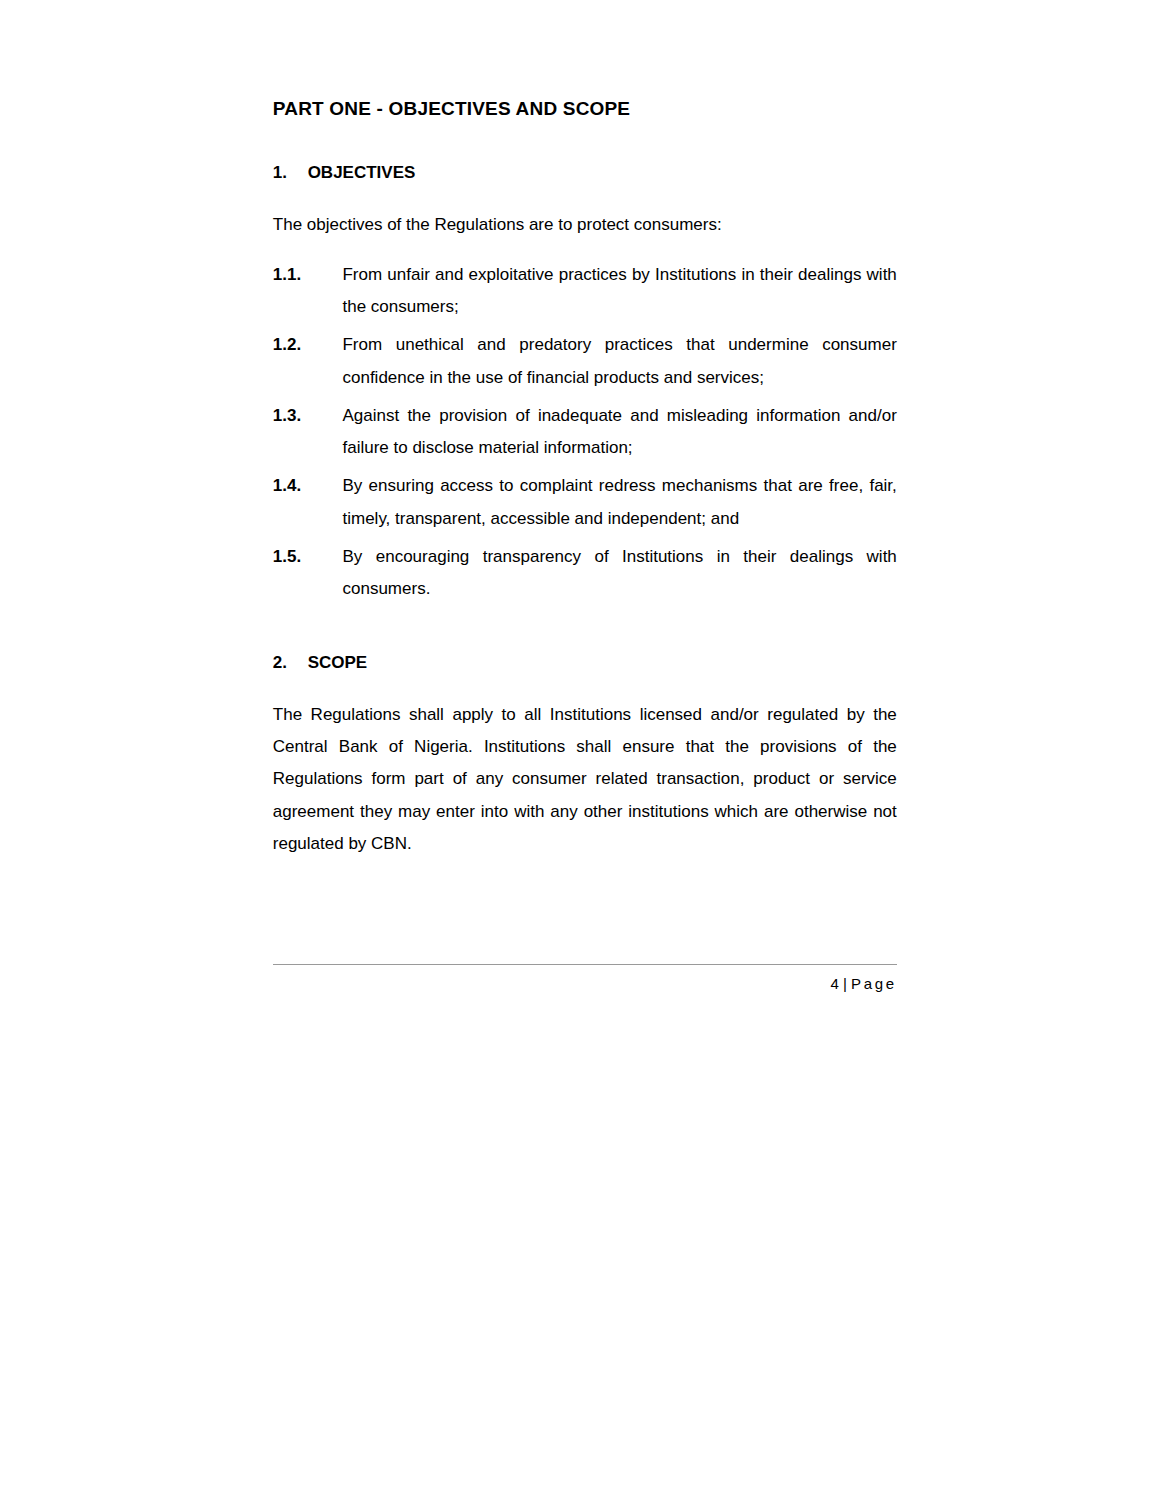PART ONE - OBJECTIVES AND SCOPE
1. OBJECTIVES
The objectives of the Regulations are to protect consumers:
1.1. From unfair and exploitative practices by Institutions in their dealings with the consumers;
1.2. From unethical and predatory practices that undermine consumer confidence in the use of financial products and services;
1.3. Against the provision of inadequate and misleading information and/or failure to disclose material information;
1.4. By ensuring access to complaint redress mechanisms that are free, fair, timely, transparent, accessible and independent; and
1.5. By encouraging transparency of Institutions in their dealings with consumers.
2. SCOPE
The Regulations shall apply to all Institutions licensed and/or regulated by the Central Bank of Nigeria. Institutions shall ensure that the provisions of the Regulations form part of any consumer related transaction, product or service agreement they may enter into with any other institutions which are otherwise not regulated by CBN.
4 | Page